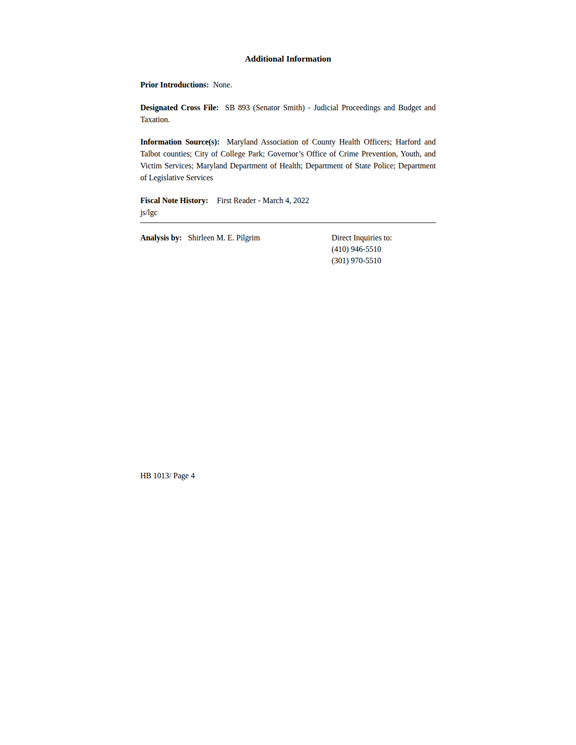Additional Information
Prior Introductions: None.
Designated Cross File: SB 893 (Senator Smith) - Judicial Proceedings and Budget and Taxation.
Information Source(s): Maryland Association of County Health Officers; Harford and Talbot counties; City of College Park; Governor’s Office of Crime Prevention, Youth, and Victim Services; Maryland Department of Health; Department of State Police; Department of Legislative Services
Fiscal Note History: First Reader - March 4, 2022
js/lgc
Analysis by: Shirleen M. E. Pilgrim
Direct Inquiries to:
(410) 946-5510
(301) 970-5510
HB 1013/ Page 4